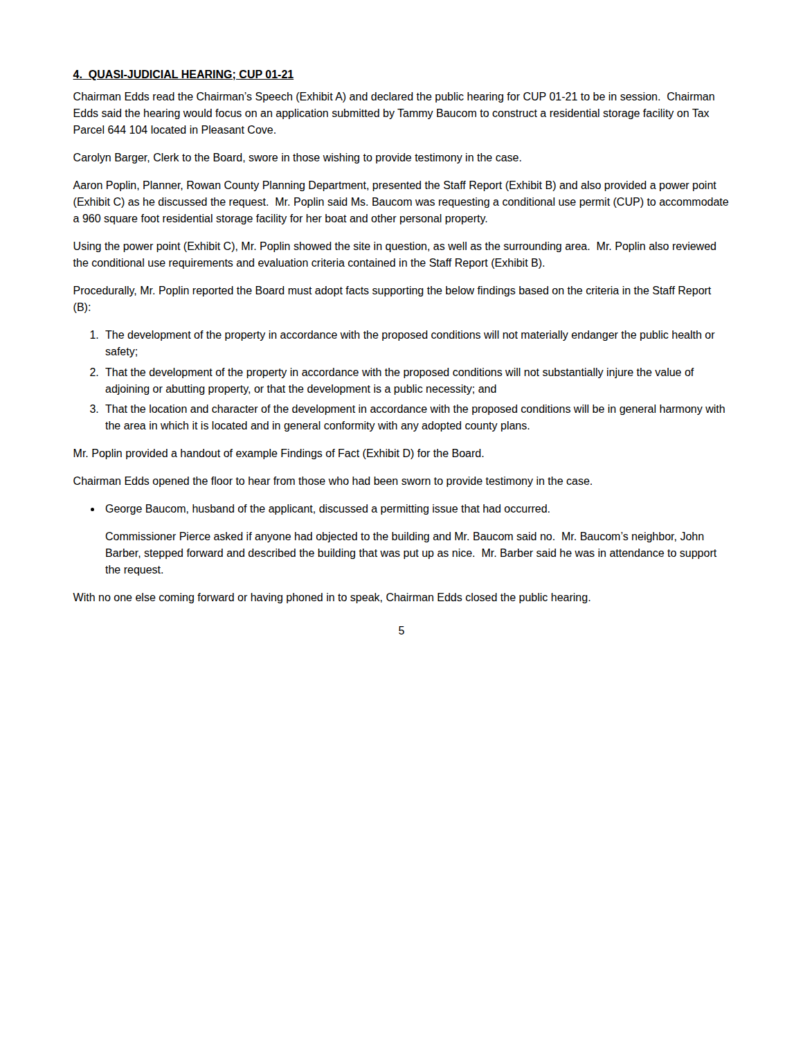4. QUASI-JUDICIAL HEARING; CUP 01-21
Chairman Edds read the Chairman’s Speech (Exhibit A) and declared the public hearing for CUP 01-21 to be in session. Chairman Edds said the hearing would focus on an application submitted by Tammy Baucom to construct a residential storage facility on Tax Parcel 644 104 located in Pleasant Cove.
Carolyn Barger, Clerk to the Board, swore in those wishing to provide testimony in the case.
Aaron Poplin, Planner, Rowan County Planning Department, presented the Staff Report (Exhibit B) and also provided a power point (Exhibit C) as he discussed the request. Mr. Poplin said Ms. Baucom was requesting a conditional use permit (CUP) to accommodate a 960 square foot residential storage facility for her boat and other personal property.
Using the power point (Exhibit C), Mr. Poplin showed the site in question, as well as the surrounding area. Mr. Poplin also reviewed the conditional use requirements and evaluation criteria contained in the Staff Report (Exhibit B).
Procedurally, Mr. Poplin reported the Board must adopt facts supporting the below findings based on the criteria in the Staff Report (B):
The development of the property in accordance with the proposed conditions will not materially endanger the public health or safety;
That the development of the property in accordance with the proposed conditions will not substantially injure the value of adjoining or abutting property, or that the development is a public necessity; and
That the location and character of the development in accordance with the proposed conditions will be in general harmony with the area in which it is located and in general conformity with any adopted county plans.
Mr. Poplin provided a handout of example Findings of Fact (Exhibit D) for the Board.
Chairman Edds opened the floor to hear from those who had been sworn to provide testimony in the case.
George Baucom, husband of the applicant, discussed a permitting issue that had occurred.
Commissioner Pierce asked if anyone had objected to the building and Mr. Baucom said no. Mr. Baucom’s neighbor, John Barber, stepped forward and described the building that was put up as nice. Mr. Barber said he was in attendance to support the request.
With no one else coming forward or having phoned in to speak, Chairman Edds closed the public hearing.
5